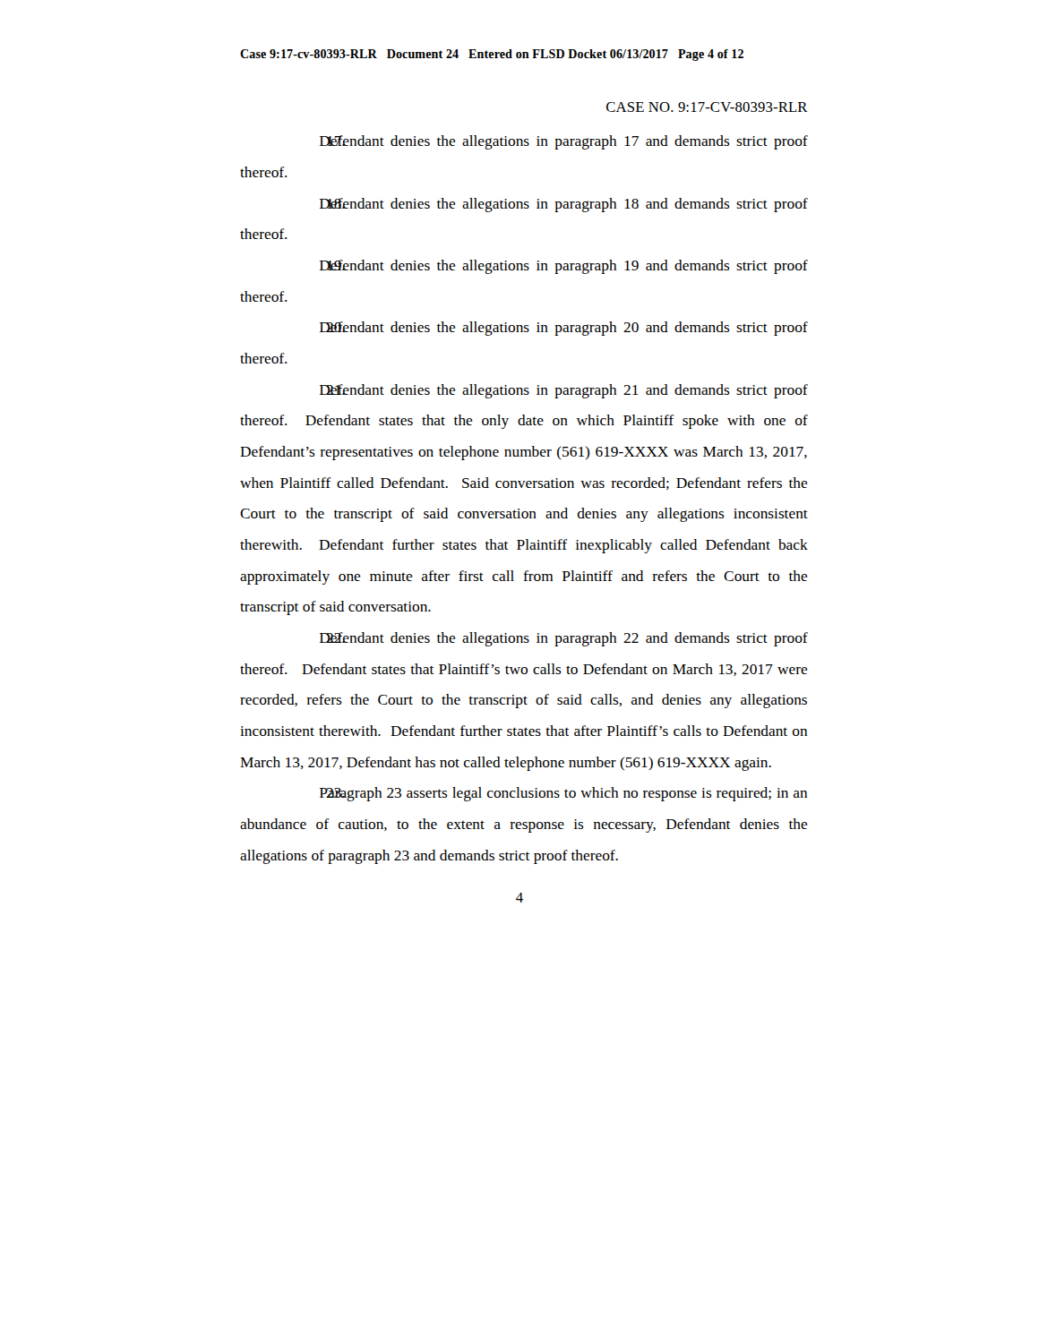Case 9:17-cv-80393-RLR Document 24 Entered on FLSD Docket 06/13/2017 Page 4 of 12
CASE NO. 9:17-CV-80393-RLR
17. Defendant denies the allegations in paragraph 17 and demands strict proof thereof.
18. Defendant denies the allegations in paragraph 18 and demands strict proof thereof.
19. Defendant denies the allegations in paragraph 19 and demands strict proof thereof.
20. Defendant denies the allegations in paragraph 20 and demands strict proof thereof.
21. Defendant denies the allegations in paragraph 21 and demands strict proof thereof. Defendant states that the only date on which Plaintiff spoke with one of Defendant’s representatives on telephone number (561) 619-XXXX was March 13, 2017, when Plaintiff called Defendant. Said conversation was recorded; Defendant refers the Court to the transcript of said conversation and denies any allegations inconsistent therewith. Defendant further states that Plaintiff inexplicably called Defendant back approximately one minute after first call from Plaintiff and refers the Court to the transcript of said conversation.
22. Defendant denies the allegations in paragraph 22 and demands strict proof thereof. Defendant states that Plaintiff’s two calls to Defendant on March 13, 2017 were recorded, refers the Court to the transcript of said calls, and denies any allegations inconsistent therewith. Defendant further states that after Plaintiff’s calls to Defendant on March 13, 2017, Defendant has not called telephone number (561) 619-XXXX again.
23. Paragraph 23 asserts legal conclusions to which no response is required; in an abundance of caution, to the extent a response is necessary, Defendant denies the allegations of paragraph 23 and demands strict proof thereof.
4